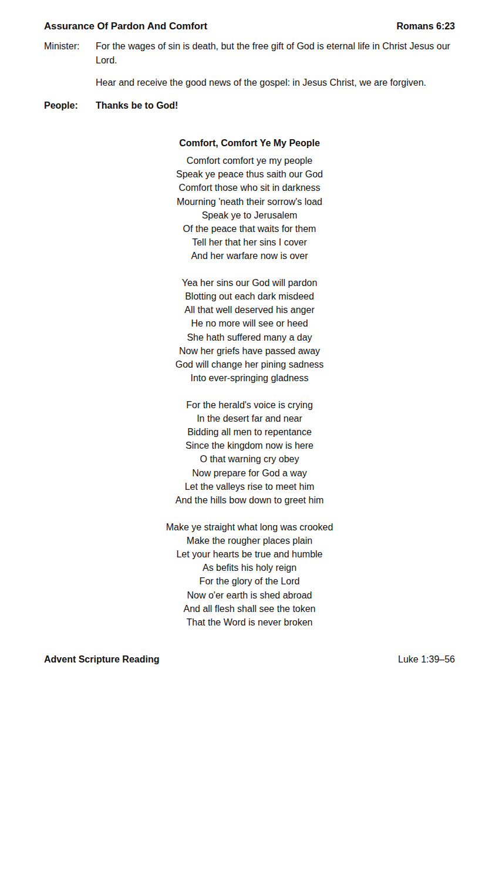Assurance Of Pardon And Comfort
Romans 6:23
Minister:
For the wages of sin is death, but the free gift of God is eternal life in Christ Jesus our Lord.
Hear and receive the good news of the gospel: in Jesus Christ, we are forgiven.
People:
Thanks be to God!
Comfort, Comfort Ye My People
Comfort comfort ye my people
Speak ye peace thus saith our God
Comfort those who sit in darkness
Mourning 'neath their sorrow's load
Speak ye to Jerusalem
Of the peace that waits for them
Tell her that her sins I cover
And her warfare now is over
Yea her sins our God will pardon
Blotting out each dark misdeed
All that well deserved his anger
He no more will see or heed
She hath suffered many a day
Now her griefs have passed away
God will change her pining sadness
Into ever-springing gladness
For the herald's voice is crying
In the desert far and near
Bidding all men to repentance
Since the kingdom now is here
O that warning cry obey
Now prepare for God a way
Let the valleys rise to meet him
And the hills bow down to greet him
Make ye straight what long was crooked
Make the rougher places plain
Let your hearts be true and humble
As befits his holy reign
For the glory of the Lord
Now o'er earth is shed abroad
And all flesh shall see the token
That the Word is never broken
Advent Scripture Reading Luke 1:39–56